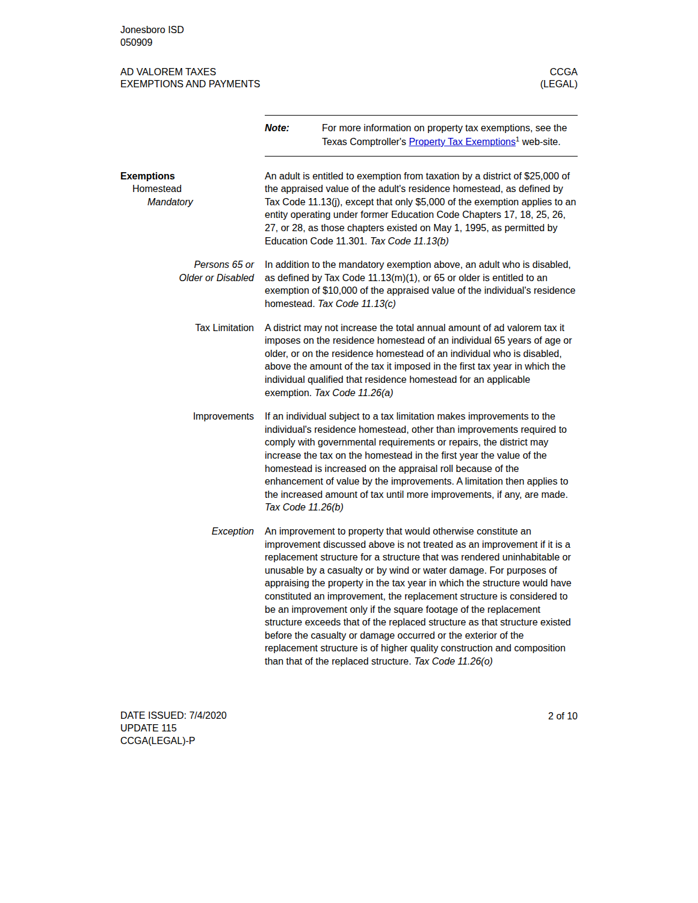Jonesboro ISD
050909
AD VALOREM TAXES
EXEMPTIONS AND PAYMENTS
CCGA
(LEGAL)
Note:
For more information on property tax exemptions, see the Texas Comptroller's Property Tax Exemptions1 web-site.
Exemptions
Homestead
Mandatory
An adult is entitled to exemption from taxation by a district of $25,000 of the appraised value of the adult's residence homestead, as defined by Tax Code 11.13(j), except that only $5,000 of the exemption applies to an entity operating under former Education Code Chapters 17, 18, 25, 26, 27, or 28, as those chapters existed on May 1, 1995, as permitted by Education Code 11.301. Tax Code 11.13(b)
Persons 65 or
Older or Disabled
In addition to the mandatory exemption above, an adult who is disabled, as defined by Tax Code 11.13(m)(1), or 65 or older is entitled to an exemption of $10,000 of the appraised value of the individual's residence homestead. Tax Code 11.13(c)
Tax Limitation
A district may not increase the total annual amount of ad valorem tax it imposes on the residence homestead of an individual 65 years of age or older, or on the residence homestead of an individual who is disabled, above the amount of the tax it imposed in the first tax year in which the individual qualified that residence homestead for an applicable exemption. Tax Code 11.26(a)
Improvements
If an individual subject to a tax limitation makes improvements to the individual's residence homestead, other than improvements required to comply with governmental requirements or repairs, the district may increase the tax on the homestead in the first year the value of the homestead is increased on the appraisal roll because of the enhancement of value by the improvements. A limitation then applies to the increased amount of tax until more improvements, if any, are made. Tax Code 11.26(b)
Exception
An improvement to property that would otherwise constitute an improvement discussed above is not treated as an improvement if it is a replacement structure for a structure that was rendered uninhabitable or unusable by a casualty or by wind or water damage. For purposes of appraising the property in the tax year in which the structure would have constituted an improvement, the replacement structure is considered to be an improvement only if the square footage of the replacement structure exceeds that of the replaced structure as that structure existed before the casualty or damage occurred or the exterior of the replacement structure is of higher quality construction and composition than that of the replaced structure. Tax Code 11.26(o)
DATE ISSUED: 7/4/2020
UPDATE 115
CCGA(LEGAL)-P
2 of 10